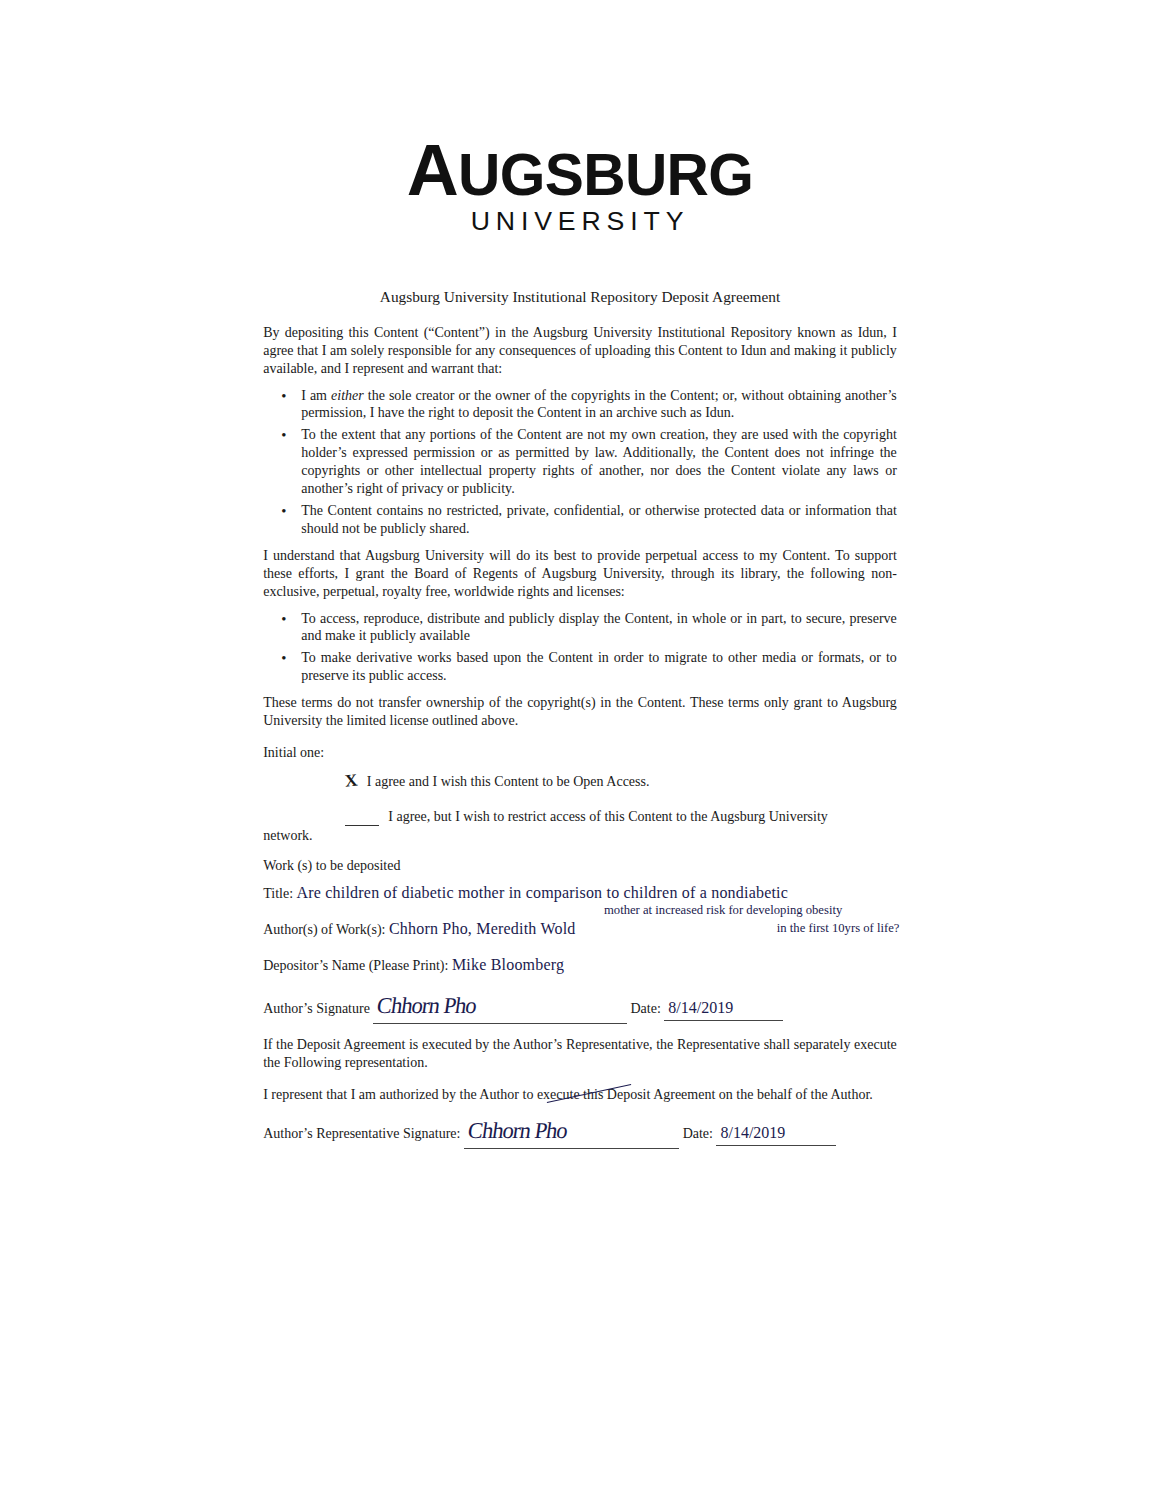AUGSBURG
UNIVERSITY
Augsburg University Institutional Repository Deposit Agreement
By depositing this Content (“Content”) in the Augsburg University Institutional Repository known as Idun, I agree that I am solely responsible for any consequences of uploading this Content to Idun and making it publicly available, and I represent and warrant that:
I am either the sole creator or the owner of the copyrights in the Content; or, without obtaining another’s permission, I have the right to deposit the Content in an archive such as Idun.
To the extent that any portions of the Content are not my own creation, they are used with the copyright holder’s expressed permission or as permitted by law. Additionally, the Content does not infringe the copyrights or other intellectual property rights of another, nor does the Content violate any laws or another’s right of privacy or publicity.
The Content contains no restricted, private, confidential, or otherwise protected data or information that should not be publicly shared.
I understand that Augsburg University will do its best to provide perpetual access to my Content. To support these efforts, I grant the Board of Regents of Augsburg University, through its library, the following non-exclusive, perpetual, royalty free, worldwide rights and licenses:
To access, reproduce, distribute and publicly display the Content, in whole or in part, to secure, preserve and make it publicly available
To make derivative works based upon the Content in order to migrate to other media or formats, or to preserve its public access.
These terms do not transfer ownership of the copyright(s) in the Content. These terms only grant to Augsburg University the limited license outlined above.
Initial one:
X I agree and I wish this Content to be Open Access.
I agree, but I wish to restrict access of this Content to the Augsburg University
network.
Work (s) to be deposited
Title: Are children of diabetic mother in comparison to children of a nondiabetic
mother at increased risk for developing obesity in the first 10yrs of life? Author(s) of Work(s): Chhorn Pho, Meredith Wold
Depositor’s Name (Please Print): Mike Bloomberg
Author’s Signature Chhorn Pho Date: 8/14/2019
If the Deposit Agreement is executed by the Author’s Representative, the Representative shall separately execute the Following representation.
I represent that I am authorized by the Author to execute this Deposit Agreement on the behalf of the Author.
Author’s Representative Signature: Chhorn Pho Date: 8/14/2019